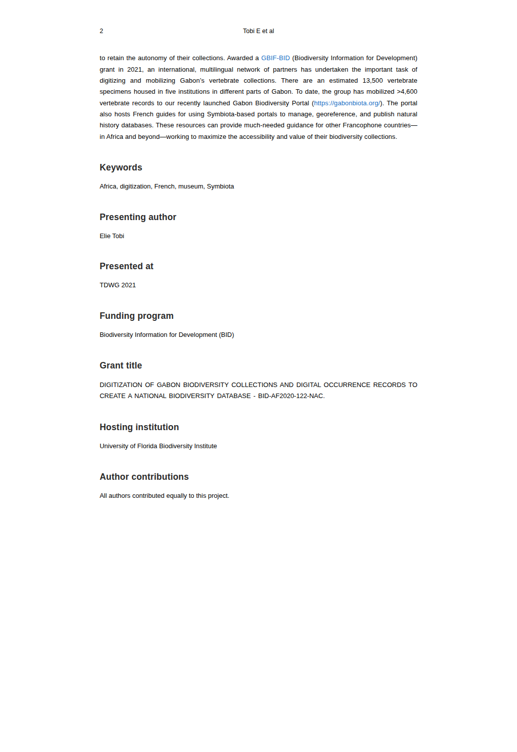2 Tobi E et al
to retain the autonomy of their collections. Awarded a GBIF-BID (Biodiversity Information for Development) grant in 2021, an international, multilingual network of partners has undertaken the important task of digitizing and mobilizing Gabon’s vertebrate collections. There are an estimated 13,500 vertebrate specimens housed in five institutions in different parts of Gabon. To date, the group has mobilized >4,600 vertebrate records to our recently launched Gabon Biodiversity Portal (https://gabonbiota.org/). The portal also hosts French guides for using Symbiota-based portals to manage, georeference, and publish natural history databases. These resources can provide much-needed guidance for other Francophone countries—in Africa and beyond—working to maximize the accessibility and value of their biodiversity collections.
Keywords
Africa, digitization, French, museum, Symbiota
Presenting author
Elie Tobi
Presented at
TDWG 2021
Funding program
Biodiversity Information for Development (BID)
Grant title
DIGITIZATION OF GABON BIODIVERSITY COLLECTIONS AND DIGITAL OCCURRENCE RECORDS TO CREATE A NATIONAL BIODIVERSITY DATABASE - BID-AF2020-122-NAC.
Hosting institution
University of Florida Biodiversity Institute
Author contributions
All authors contributed equally to this project.